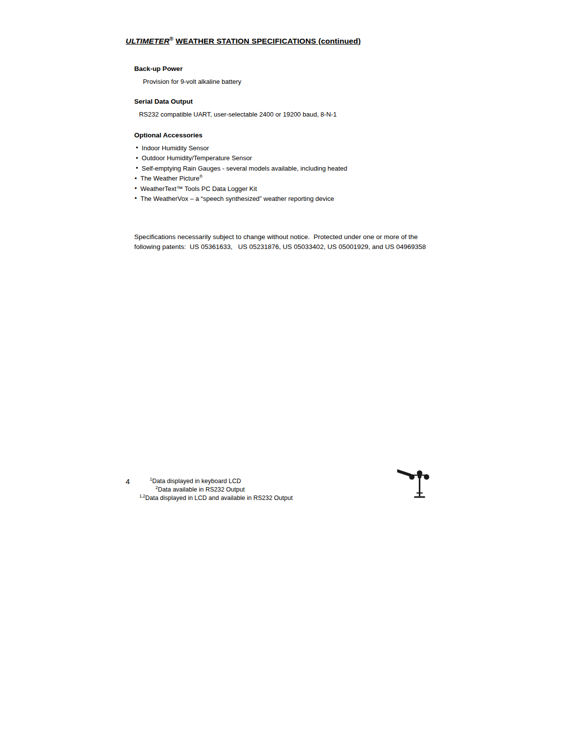ULTIMETER® WEATHER STATION SPECIFICATIONS (continued)
Back-up Power
Provision for 9-volt alkaline battery
Serial Data Output
RS232 compatible UART, user-selectable 2400 or 19200 baud, 8-N-1
Optional Accessories
Indoor Humidity Sensor
Outdoor Humidity/Temperature Sensor
Self-emptying Rain Gauges - several models available, including heated
The Weather Picture®
WeatherText™ Tools PC Data Logger Kit
The WeatherVox – a “speech synthesized” weather reporting device
Specifications necessarily subject to change without notice. Protected under one or more of the following patents: US 05361633, US 05231876, US 05033402, US 05001929, and US 04969358
4
1Data displayed in keyboard LCD
2Data available in RS232 Output
1,2Data displayed in LCD and available in RS232 Output